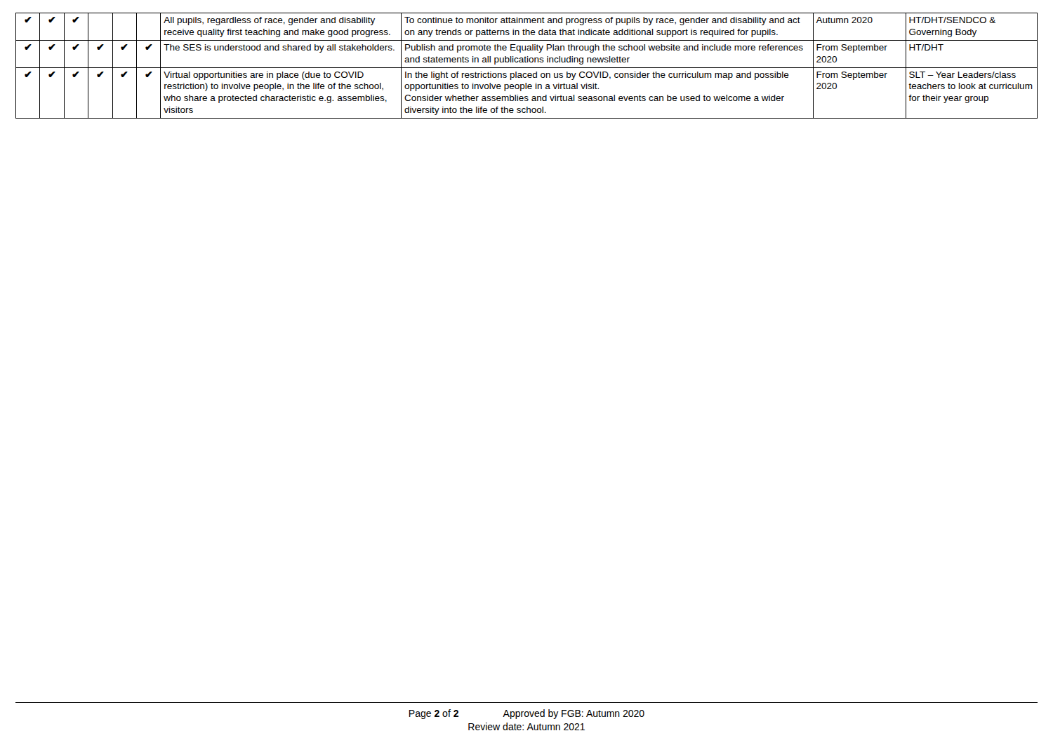| ✔ | ✔ | ✔ | | | | All pupils, regardless of race, gender and disability receive quality first teaching and make good progress. | To continue to monitor attainment and progress of pupils by race, gender and disability and act on any trends or patterns in the data that indicate additional support is required for pupils. | Autumn 2020 | HT/DHT/SENDCO & Governing Body |
| ✔ | ✔ | ✔ | ✔ | ✔ | ✔ | The SES is understood and shared by all stakeholders. | Publish and promote the Equality Plan through the school website and include more references and statements in all publications including newsletter | From September 2020 | HT/DHT |
| ✔ | ✔ | ✔ | ✔ | ✔ | ✔ | Virtual opportunities are in place (due to COVID restriction) to involve people, in the life of the school, who share a protected characteristic e.g. assemblies, visitors | In the light of restrictions placed on us by COVID, consider the curriculum map and possible opportunities to involve people in a virtual visit. Consider whether assemblies and virtual seasonal events can be used to welcome a wider diversity into the life of the school. | From September 2020 | SLT – Year Leaders/class teachers to look at curriculum for their year group |
Page 2 of 2 Approved by FGB: Autumn 2020
Review date: Autumn 2021